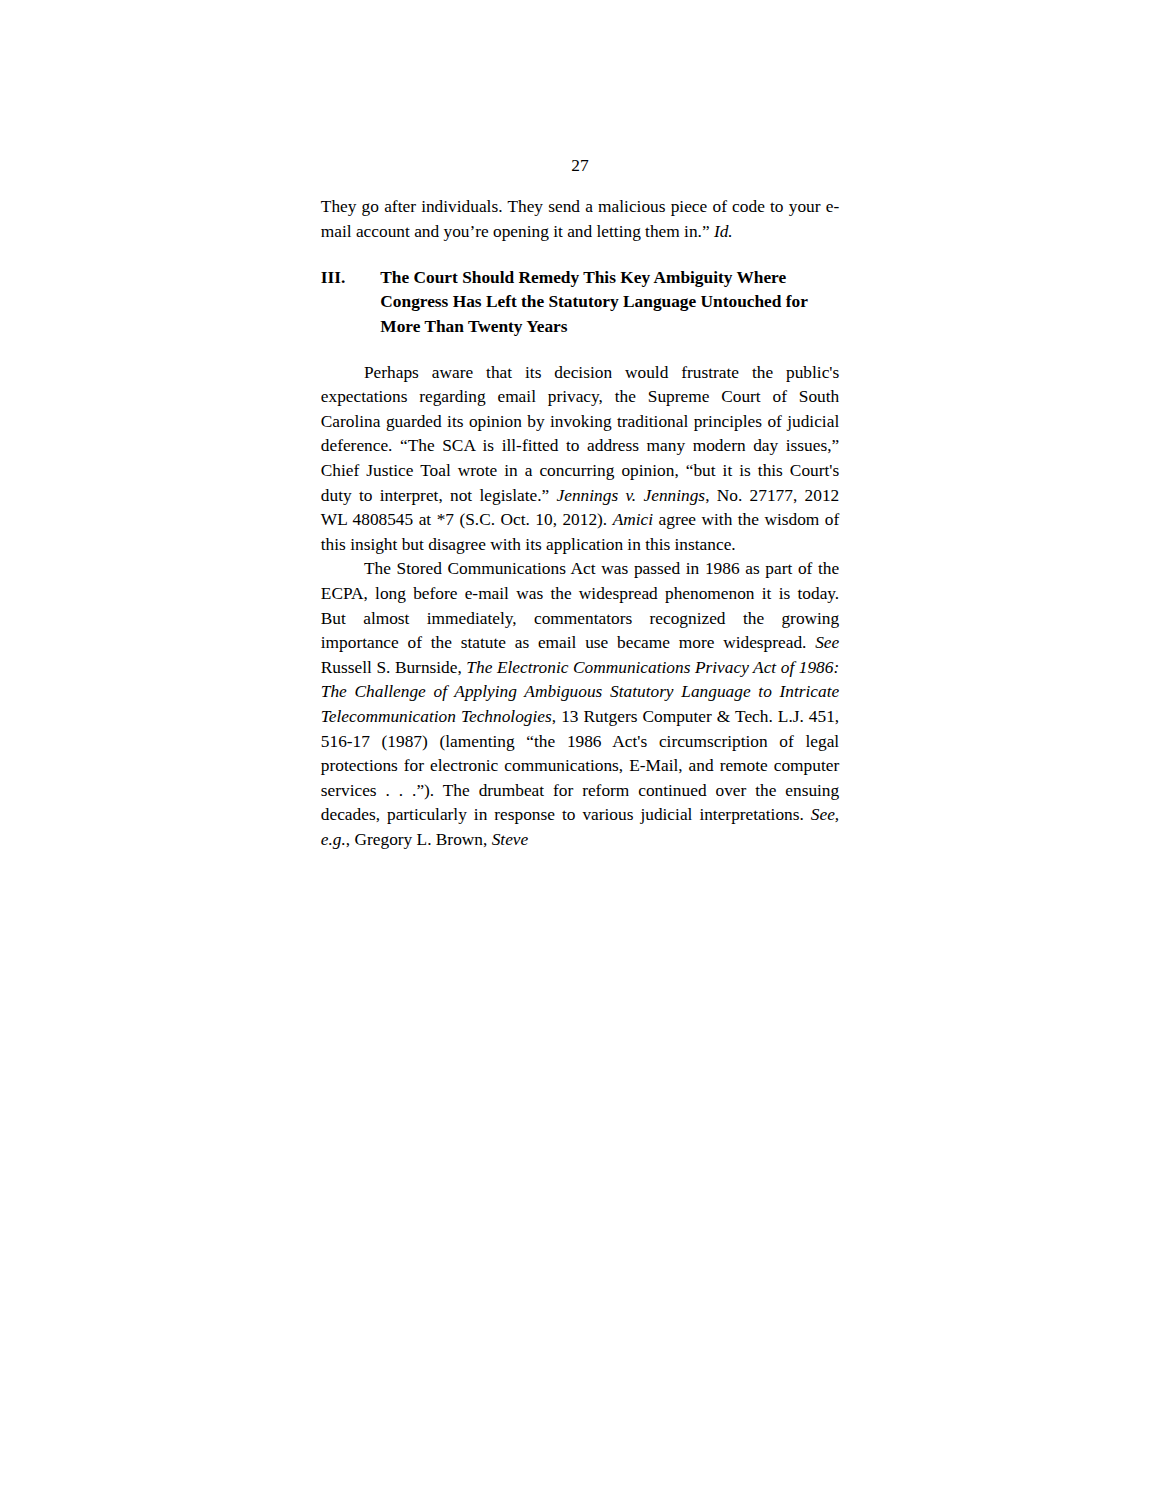27
They go after individuals. They send a malicious piece of code to your e-mail account and you’re opening it and letting them in.” Id.
III.
The Court Should Remedy This Key Ambiguity Where Congress Has Left the Statutory Language Untouched for More Than Twenty Years
Perhaps aware that its decision would frustrate the public's expectations regarding email privacy, the Supreme Court of South Carolina guarded its opinion by invoking traditional principles of judicial deference. “The SCA is ill-fitted to address many modern day issues,” Chief Justice Toal wrote in a concurring opinion, “but it is this Court's duty to interpret, not legislate.” Jennings v. Jennings, No. 27177, 2012 WL 4808545 at *7 (S.C. Oct. 10, 2012). Amici agree with the wisdom of this insight but disagree with its application in this instance.
The Stored Communications Act was passed in 1986 as part of the ECPA, long before e-mail was the widespread phenomenon it is today. But almost immediately, commentators recognized the growing importance of the statute as email use became more widespread. See Russell S. Burnside, The Electronic Communications Privacy Act of 1986: The Challenge of Applying Ambiguous Statutory Language to Intricate Telecommunication Technologies, 13 Rutgers Computer & Tech. L.J. 451, 516-17 (1987) (lamenting “the 1986 Act's circumscription of legal protections for electronic communications, E-Mail, and remote computer services . . .”). The drumbeat for reform continued over the ensuing decades, particularly in response to various judicial interpretations. See, e.g., Gregory L. Brown, Steve